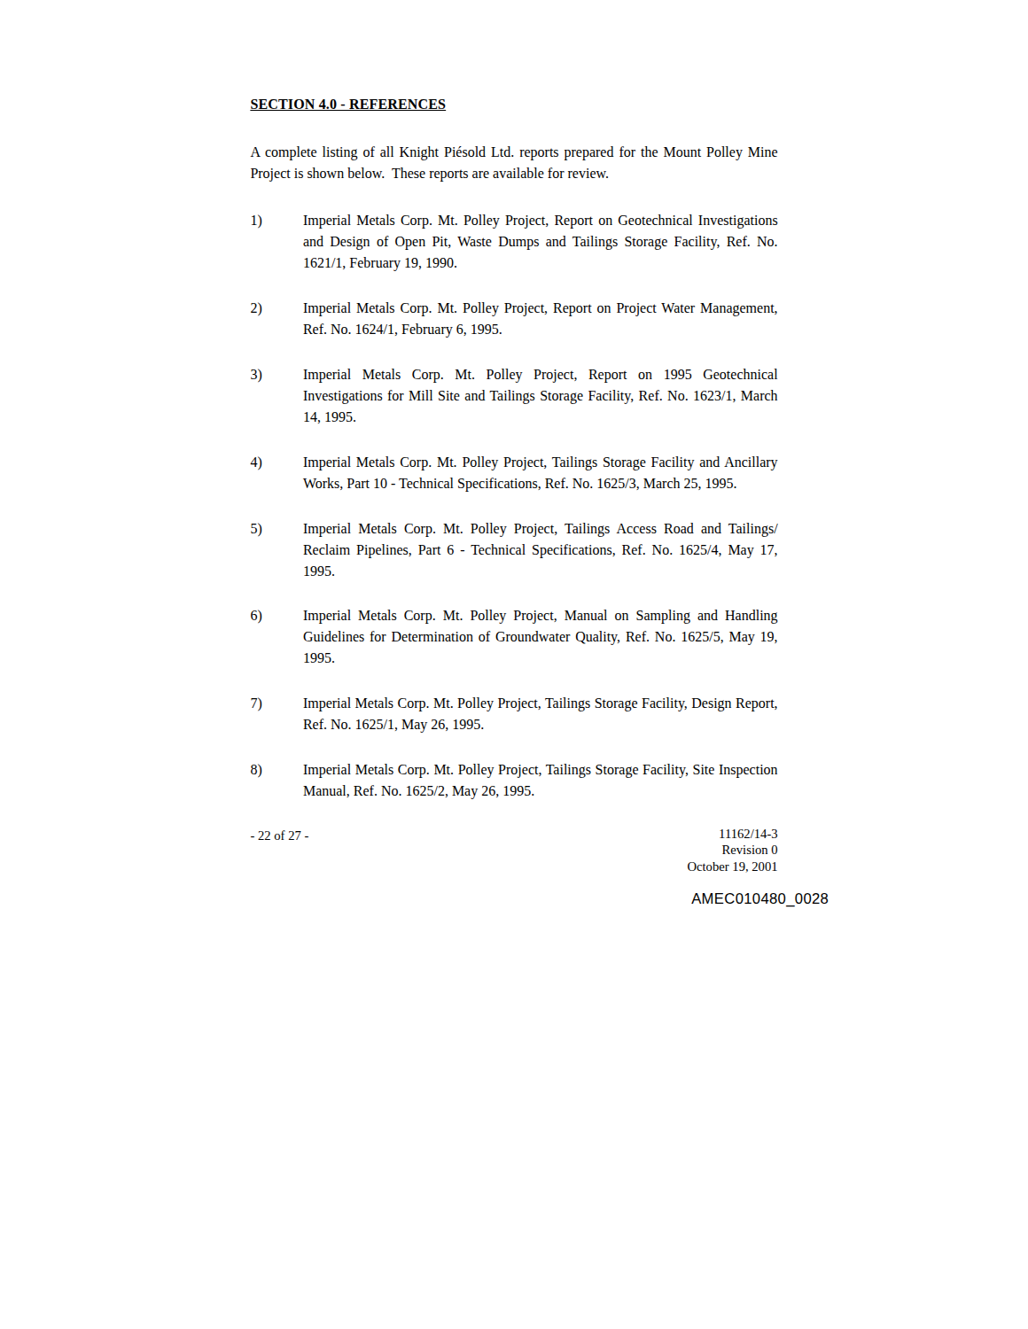SECTION 4.0 - REFERENCES
A complete listing of all Knight Piésold Ltd. reports prepared for the Mount Polley Mine Project is shown below. These reports are available for review.
1) Imperial Metals Corp. Mt. Polley Project, Report on Geotechnical Investigations and Design of Open Pit, Waste Dumps and Tailings Storage Facility, Ref. No. 1621/1, February 19, 1990.
2) Imperial Metals Corp. Mt. Polley Project, Report on Project Water Management, Ref. No. 1624/1, February 6, 1995.
3) Imperial Metals Corp. Mt. Polley Project, Report on 1995 Geotechnical Investigations for Mill Site and Tailings Storage Facility, Ref. No. 1623/1, March 14, 1995.
4) Imperial Metals Corp. Mt. Polley Project, Tailings Storage Facility and Ancillary Works, Part 10 - Technical Specifications, Ref. No. 1625/3, March 25, 1995.
5) Imperial Metals Corp. Mt. Polley Project, Tailings Access Road and Tailings/ Reclaim Pipelines, Part 6 - Technical Specifications, Ref. No. 1625/4, May 17, 1995.
6) Imperial Metals Corp. Mt. Polley Project, Manual on Sampling and Handling Guidelines for Determination of Groundwater Quality, Ref. No. 1625/5, May 19, 1995.
7) Imperial Metals Corp. Mt. Polley Project, Tailings Storage Facility, Design Report, Ref. No. 1625/1, May 26, 1995.
8) Imperial Metals Corp. Mt. Polley Project, Tailings Storage Facility, Site Inspection Manual, Ref. No. 1625/2, May 26, 1995.
- 22 of 27 -
11162/14-3
Revision 0
October 19, 2001
AMEC010480_0028